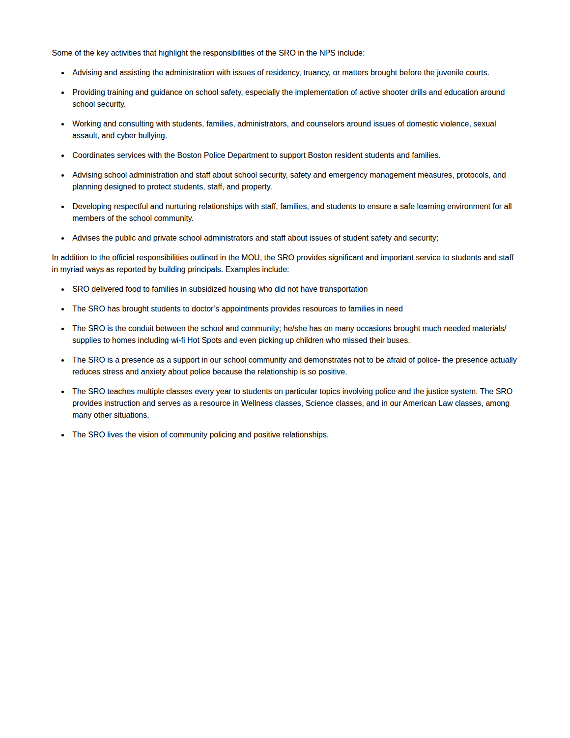Some of the key activities that highlight the responsibilities of the SRO in the NPS include:
Advising and assisting the administration with issues of residency, truancy, or matters brought before the juvenile courts.
Providing training and guidance on school safety, especially the implementation of active shooter drills and education around school security.
Working and consulting with students, families, administrators, and counselors around issues of domestic violence, sexual assault, and cyber bullying.
Coordinates services with the Boston Police Department to support Boston resident students and families.
Advising school administration and staff about school security, safety and emergency management measures, protocols, and planning designed to protect students, staff, and property.
Developing respectful and nurturing relationships with staff, families, and students to ensure a safe learning environment for all members of the school community.
Advises the public and private school administrators and staff about issues of student safety and security;
In addition to the official responsibilities outlined in the MOU, the SRO provides significant and important service to students and staff in myriad ways as reported by building principals. Examples include:
SRO delivered food to families in subsidized housing who did not have transportation
The SRO has brought students to doctor’s appointments provides resources to families in need
The SRO is the conduit between the school and community; he/she has on many occasions brought much needed materials/ supplies to homes including wi-fi Hot Spots and even picking up children who missed their buses.
The SRO is a presence as a support in our school community and demonstrates not to be afraid of police- the presence actually reduces stress and anxiety about police because the relationship is so positive.
The SRO teaches multiple classes every year to students on particular topics involving police and the justice system. The SRO provides instruction and serves as a resource in Wellness classes, Science classes, and in our American Law classes, among many other situations.
The SRO lives the vision of community policing and positive relationships.